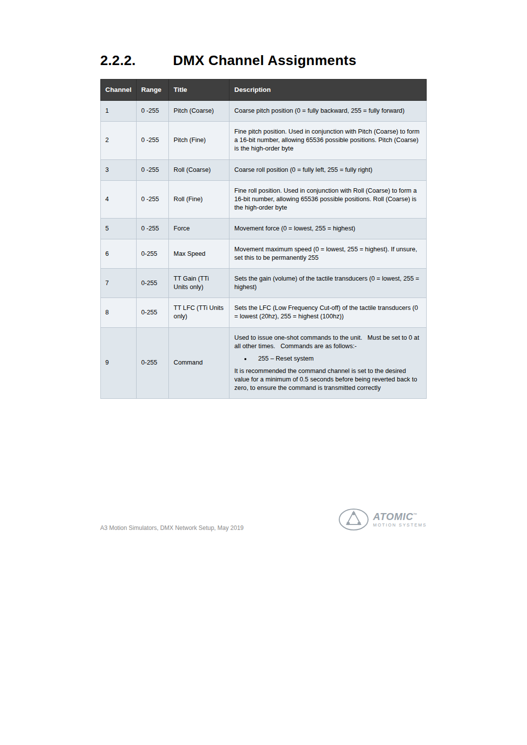2.2.2. DMX Channel Assignments
| Channel | Range | Title | Description |
| --- | --- | --- | --- |
| 1 | 0 -255 | Pitch (Coarse) | Coarse pitch position (0 = fully backward, 255 = fully forward) |
| 2 | 0 -255 | Pitch (Fine) | Fine pitch position. Used in conjunction with Pitch (Coarse) to form a 16-bit number, allowing 65536 possible positions. Pitch (Coarse) is the high-order byte |
| 3 | 0 -255 | Roll (Coarse) | Coarse roll position (0 = fully left, 255 = fully right) |
| 4 | 0 -255 | Roll (Fine) | Fine roll position. Used in conjunction with Roll (Coarse) to form a 16-bit number, allowing 65536 possible positions. Roll (Coarse) is the high-order byte |
| 5 | 0 -255 | Force | Movement force (0 = lowest, 255 = highest) |
| 6 | 0-255 | Max Speed | Movement maximum speed (0 = lowest, 255 = highest). If unsure, set this to be permanently 255 |
| 7 | 0-255 | TT Gain (TTi Units only) | Sets the gain (volume) of the tactile transducers (0 = lowest, 255 = highest) |
| 8 | 0-255 | TT LFC (TTi Units only) | Sets the LFC (Low Frequency Cut-off) of the tactile transducers (0 = lowest (20hz), 255 = highest (100hz)) |
| 9 | 0-255 | Command | Used to issue one-shot commands to the unit. Must be set to 0 at all other times. Commands are as follows:- 255 – Reset system It is recommended the command channel is set to the desired value for a minimum of 0.5 seconds before being reverted back to zero, to ensure the command is transmitted correctly |
A3 Motion Simulators, DMX Network Setup, May 2019
ATOMIC™
MOTION SYSTEMS